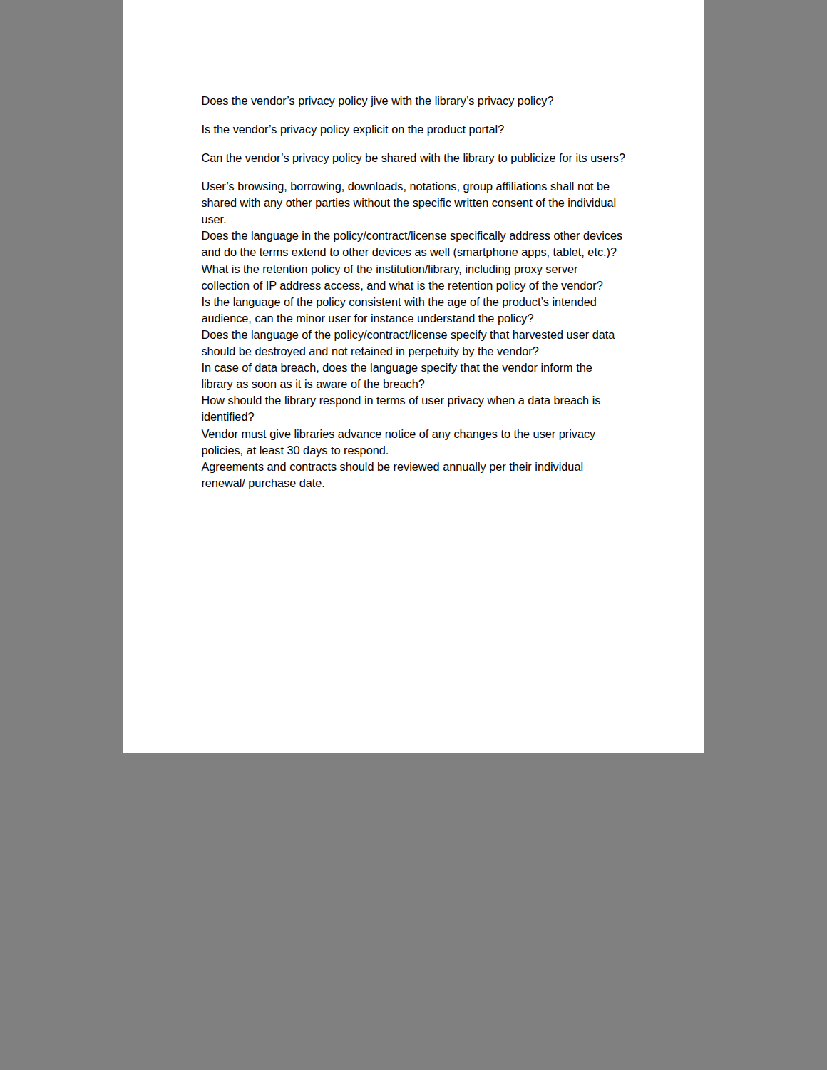Does the vendor’s privacy policy jive with the library’s privacy policy?
Is the vendor’s privacy policy explicit on the product portal?
Can the vendor’s privacy policy be shared with the library to publicize for its users?
User’s browsing, borrowing, downloads, notations, group affiliations shall not be shared with any other parties without the specific written consent of the individual user.
Does the language in the policy/contract/license specifically address other devices and do the terms extend to other devices as well (smartphone apps, tablet, etc.)?
What is the retention policy of the institution/library, including proxy server collection of IP address access, and what is the retention policy of the vendor?
Is the language of the policy consistent with the age of the product’s intended audience, can the minor user for instance understand the policy?
Does the language of the policy/contract/license specify that harvested user data should be destroyed and not retained in perpetuity by the vendor?
In case of data breach, does the language specify that the vendor inform the library as soon as it is aware of the breach?
How should the library respond in terms of user privacy when a data breach is identified?
Vendor must give libraries advance notice of any changes to the user privacy policies, at least 30 days to respond.
Agreements and contracts should be reviewed annually per their individual renewal/ purchase date.